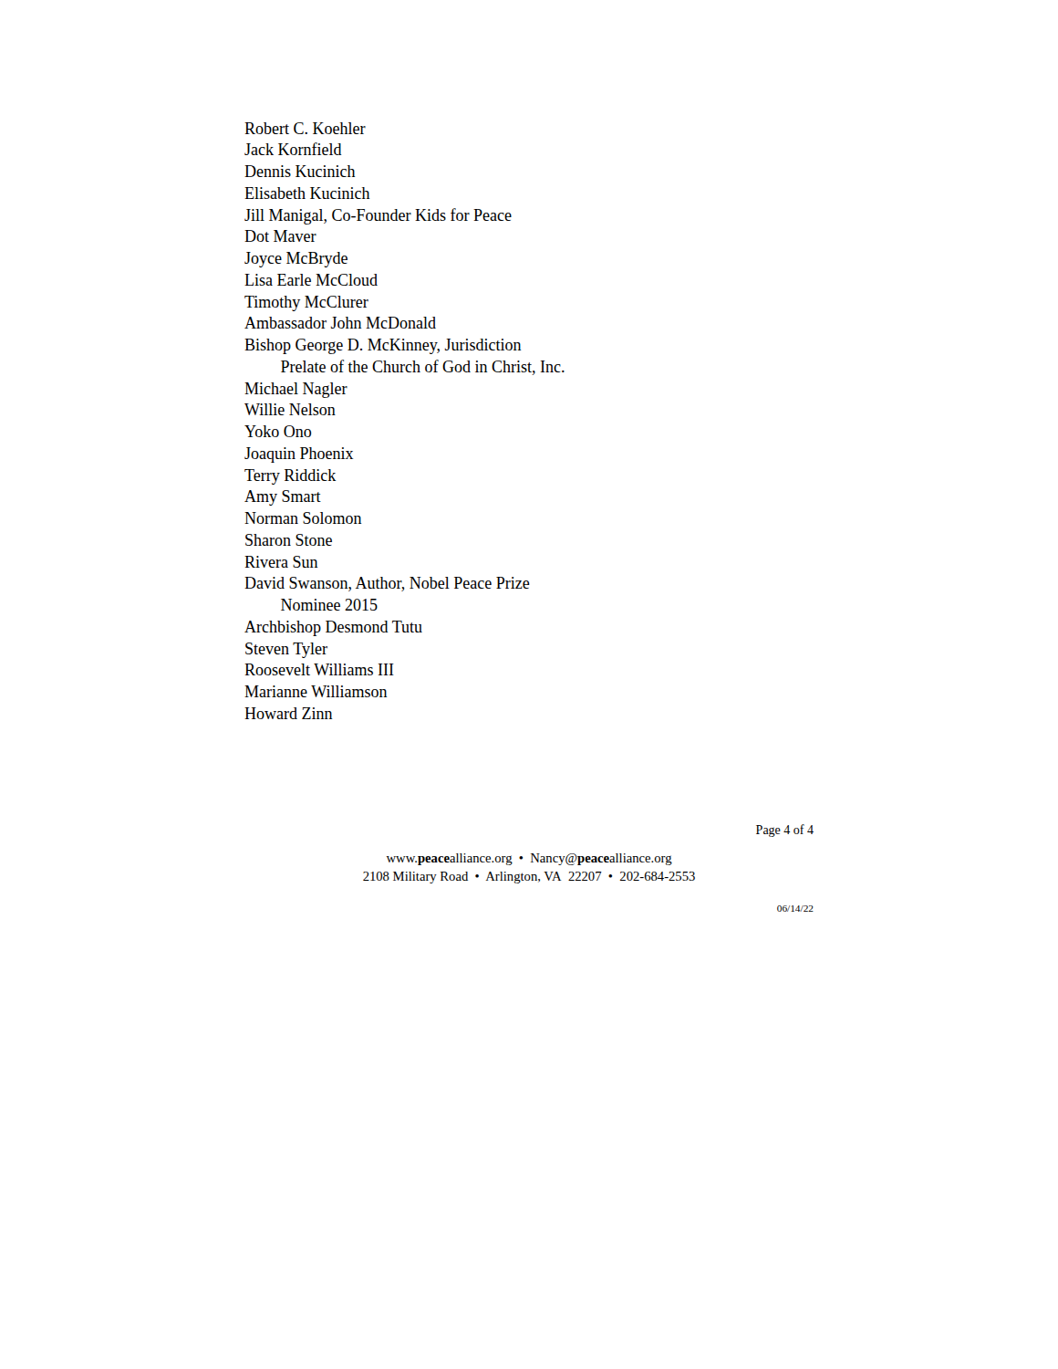Robert C. Koehler
Jack Kornfield
Dennis Kucinich
Elisabeth Kucinich
Jill Manigal, Co-Founder Kids for Peace
Dot Maver
Joyce McBryde
Lisa Earle McCloud
Timothy McClurer
Ambassador John McDonald
Bishop George D. McKinney, Jurisdiction
Prelate of the Church of God in Christ, Inc.
Michael Nagler
Willie Nelson
Yoko Ono
Joaquin Phoenix
Terry Riddick
Amy Smart
Norman Solomon
Sharon Stone
Rivera Sun
David Swanson, Author, Nobel Peace Prize
Nominee 2015
Archbishop Desmond Tutu
Steven Tyler
Roosevelt Williams III
Marianne Williamson
Howard Zinn
Page 4 of 4
www.peacealliance.org • Nancy@peacealliance.org
2108 Military Road • Arlington, VA 22207 • 202-684-2553
06/14/22